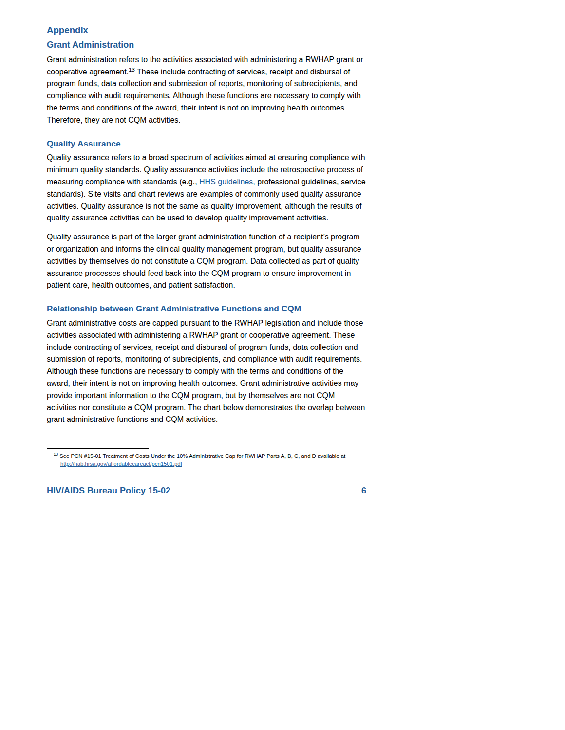Appendix
Grant Administration
Grant administration refers to the activities associated with administering a RWHAP grant or cooperative agreement.13 These include contracting of services, receipt and disbursal of program funds, data collection and submission of reports, monitoring of subrecipients, and compliance with audit requirements. Although these functions are necessary to comply with the terms and conditions of the award, their intent is not on improving health outcomes. Therefore, they are not CQM activities.
Quality Assurance
Quality assurance refers to a broad spectrum of activities aimed at ensuring compliance with minimum quality standards. Quality assurance activities include the retrospective process of measuring compliance with standards (e.g., HHS guidelines, professional guidelines, service standards). Site visits and chart reviews are examples of commonly used quality assurance activities. Quality assurance is not the same as quality improvement, although the results of quality assurance activities can be used to develop quality improvement activities.
Quality assurance is part of the larger grant administration function of a recipient’s program or organization and informs the clinical quality management program, but quality assurance activities by themselves do not constitute a CQM program. Data collected as part of quality assurance processes should feed back into the CQM program to ensure improvement in patient care, health outcomes, and patient satisfaction.
Relationship between Grant Administrative Functions and CQM
Grant administrative costs are capped pursuant to the RWHAP legislation and include those activities associated with administering a RWHAP grant or cooperative agreement. These include contracting of services, receipt and disbursal of program funds, data collection and submission of reports, monitoring of subrecipients, and compliance with audit requirements. Although these functions are necessary to comply with the terms and conditions of the award, their intent is not on improving health outcomes. Grant administrative activities may provide important information to the CQM program, but by themselves are not CQM activities nor constitute a CQM program. The chart below demonstrates the overlap between grant administrative functions and CQM activities.
13 See PCN #15-01 Treatment of Costs Under the 10% Administrative Cap for RWHAP Parts A, B, C, and D available at http://hab.hrsa.gov/affordablecareact/pcn1501.pdf
HIV/AIDS Bureau Policy 15-02 6